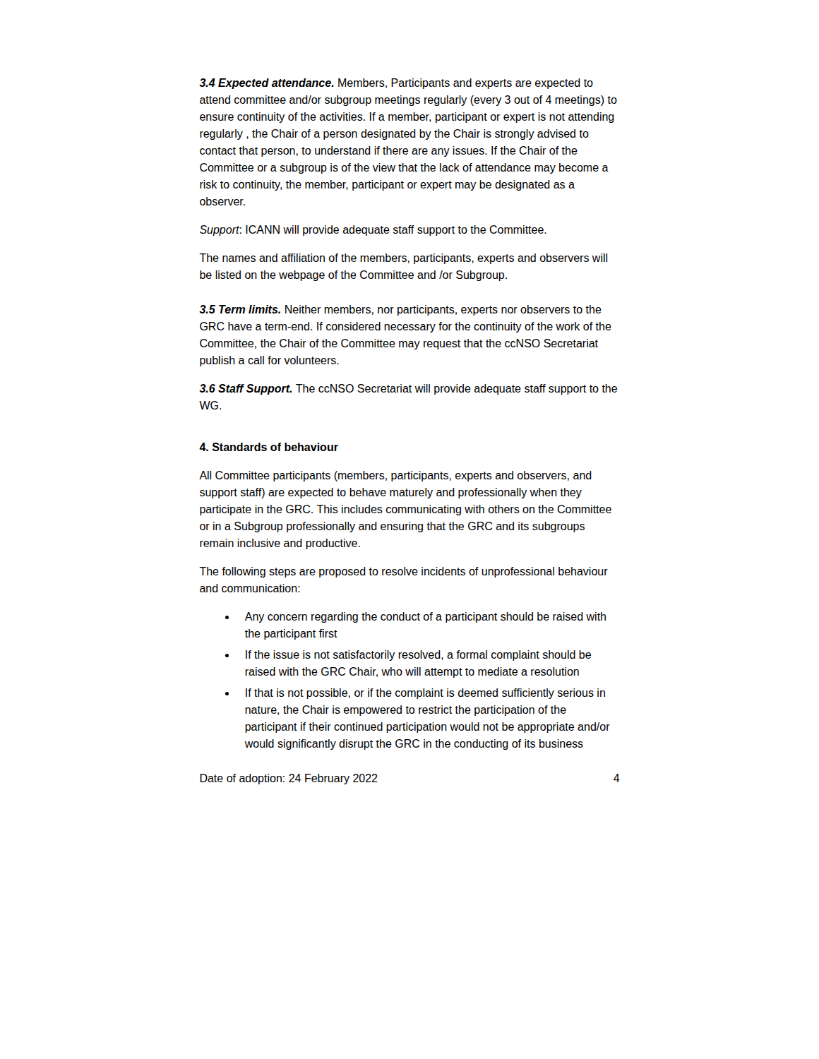3.4 Expected attendance. Members, Participants and experts are expected to attend committee and/or subgroup meetings regularly (every 3 out of 4 meetings) to ensure continuity of the activities. If a member, participant or expert is not attending regularly , the Chair of a person designated by the Chair is strongly advised to contact that person, to understand if there are any issues. If the Chair of the Committee or a subgroup is of the view that the lack of attendance may become a risk to continuity, the member, participant or expert may be designated as a observer.
Support: ICANN will provide adequate staff support to the Committee.
The names and affiliation of the members, participants, experts and observers will be listed on the webpage of the Committee and /or Subgroup.
3.5 Term limits. Neither members, nor participants, experts nor observers to the GRC have a term-end. If considered necessary for the continuity of the work of the Committee, the Chair of the Committee may request that the ccNSO Secretariat publish a call for volunteers.
3.6 Staff Support. The ccNSO Secretariat will provide adequate staff support to the WG.
4. Standards of behaviour
All Committee participants (members, participants, experts and observers, and support staff) are expected to behave maturely and professionally when they participate in the GRC. This includes communicating with others on the Committee or in a Subgroup professionally and ensuring that the GRC and its subgroups remain inclusive and productive.
The following steps are proposed to resolve incidents of unprofessional behaviour and communication:
Any concern regarding the conduct of a participant should be raised with the participant first
If the issue is not satisfactorily resolved, a formal complaint should be raised with the GRC Chair, who will attempt to mediate a resolution
If that is not possible, or if the complaint is deemed sufficiently serious in nature, the Chair is empowered to restrict the participation of the participant if their continued participation would not be appropriate and/or would significantly disrupt the GRC in the conducting of its business
Date of adoption: 24 February 2022 4